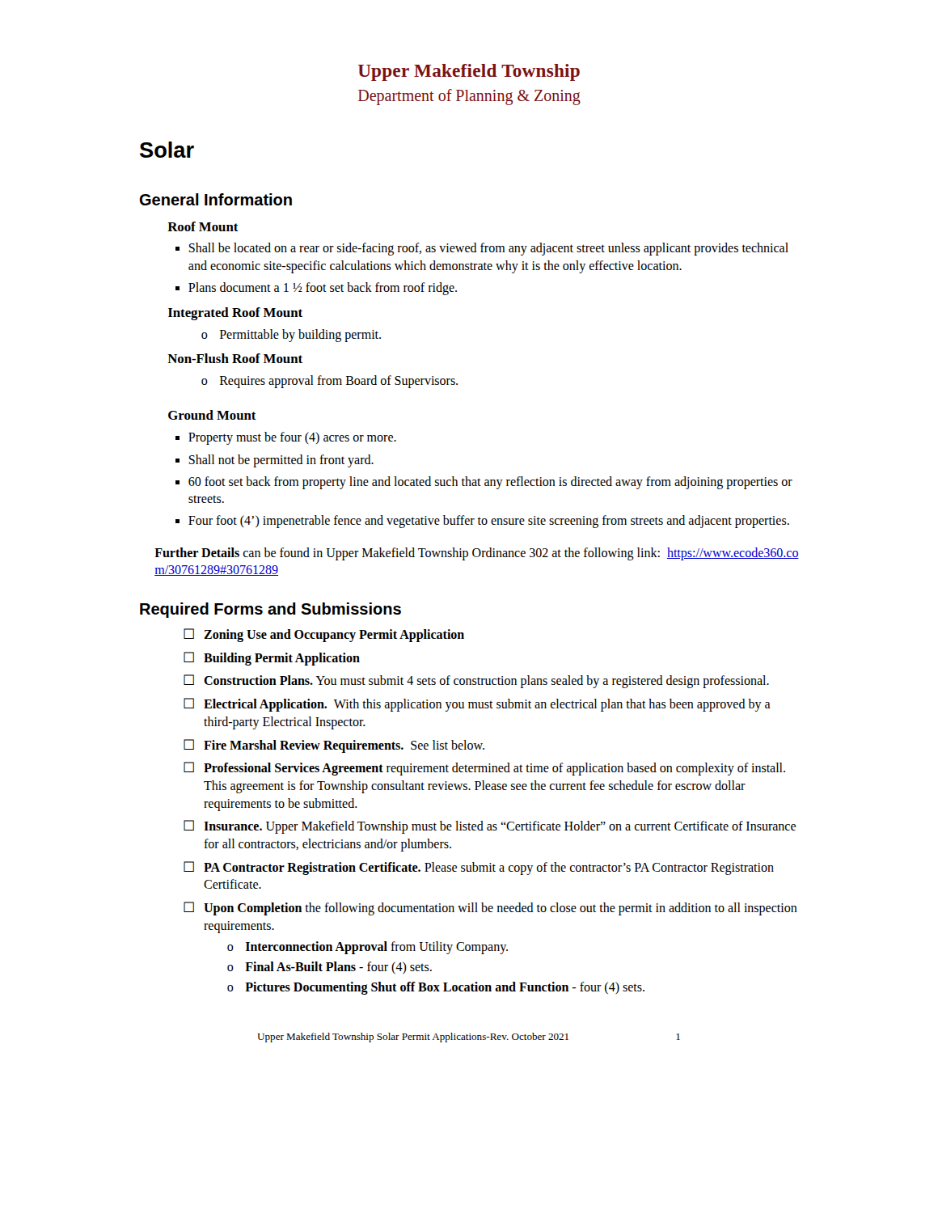Upper Makefield Township
Department of Planning & Zoning
Solar
General Information
Roof Mount
Shall be located on a rear or side-facing roof, as viewed from any adjacent street unless applicant provides technical and economic site-specific calculations which demonstrate why it is the only effective location.
Plans document a 1 ½ foot set back from roof ridge.
Integrated Roof Mount
Permittable by building permit.
Non-Flush Roof Mount
Requires approval from Board of Supervisors.
Ground Mount
Property must be four (4) acres or more.
Shall not be permitted in front yard.
60 foot set back from property line and located such that any reflection is directed away from adjoining properties or streets.
Four foot (4’) impenetrable fence and vegetative buffer to ensure site screening from streets and adjacent properties.
Further Details can be found in Upper Makefield Township Ordinance 302 at the following link: https://www.ecode360.com/30761289#30761289
Required Forms and Submissions
Zoning Use and Occupancy Permit Application
Building Permit Application
Construction Plans. You must submit 4 sets of construction plans sealed by a registered design professional.
Electrical Application. With this application you must submit an electrical plan that has been approved by a third-party Electrical Inspector.
Fire Marshal Review Requirements. See list below.
Professional Services Agreement requirement determined at time of application based on complexity of install. This agreement is for Township consultant reviews. Please see the current fee schedule for escrow dollar requirements to be submitted.
Insurance. Upper Makefield Township must be listed as “Certificate Holder” on a current Certificate of Insurance for all contractors, electricians and/or plumbers.
PA Contractor Registration Certificate. Please submit a copy of the contractor’s PA Contractor Registration Certificate.
Upon Completion the following documentation will be needed to close out the permit in addition to all inspection requirements.
Interconnection Approval from Utility Company.
Final As-Built Plans - four (4) sets.
Pictures Documenting Shut off Box Location and Function - four (4) sets.
Upper Makefield Township Solar Permit Applications-Rev. October 2021 1